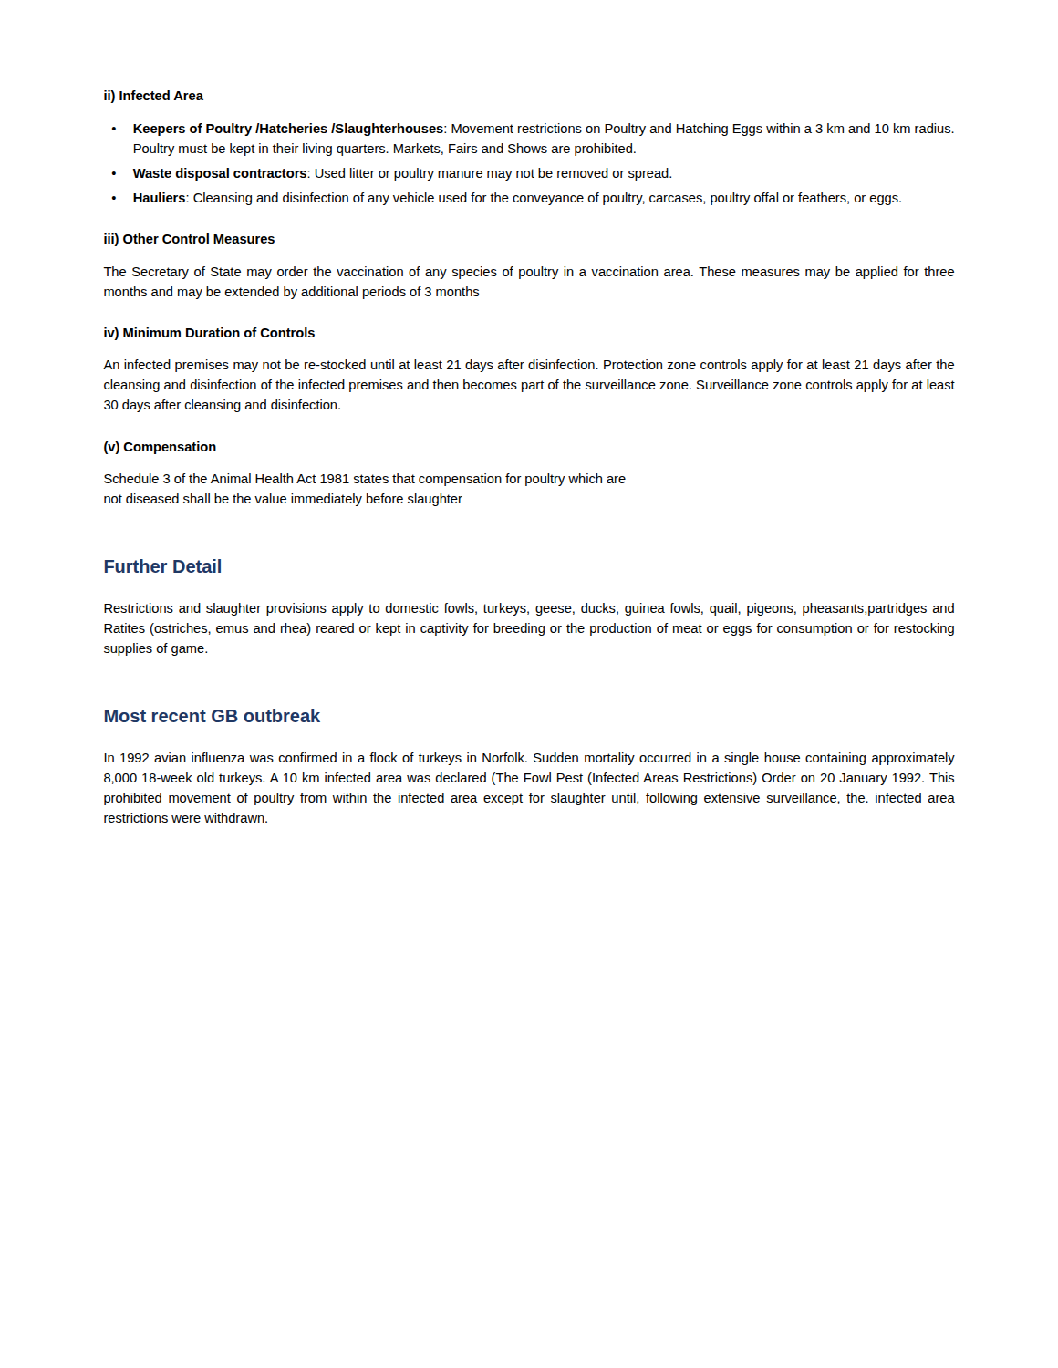ii) Infected Area
Keepers of Poultry /Hatcheries /Slaughterhouses: Movement restrictions on Poultry and Hatching Eggs within a 3 km and 10 km radius. Poultry must be kept in their living quarters. Markets, Fairs and Shows are prohibited.
Waste disposal contractors: Used litter or poultry manure may not be removed or spread.
Hauliers: Cleansing and disinfection of any vehicle used for the conveyance of poultry, carcases, poultry offal or feathers, or eggs.
iii) Other Control Measures
The Secretary of State may order the vaccination of any species of poultry in a vaccination area. These measures may be applied for three months and may be extended by additional periods of 3 months
iv) Minimum Duration of Controls
An infected premises may not be re-stocked until at least 21 days after disinfection. Protection zone controls apply for at least 21 days after the cleansing and disinfection of the infected premises and then becomes part of the surveillance zone. Surveillance zone controls apply for at least 30 days after cleansing and disinfection.
(v) Compensation
Schedule 3 of the Animal Health Act 1981 states that compensation for poultry which are
not diseased shall be the value immediately before slaughter
Further Detail
Restrictions and slaughter provisions apply to domestic fowls, turkeys, geese, ducks, guinea fowls, quail, pigeons, pheasants,partridges and Ratites (ostriches, emus and rhea) reared or kept in captivity for breeding or the production of meat or eggs for consumption or for restocking supplies of game.
Most recent GB outbreak
In 1992 avian influenza was confirmed in a flock of turkeys in Norfolk. Sudden mortality occurred in a single house containing approximately 8,000 18-week old turkeys. A 10 km infected area was declared (The Fowl Pest (Infected Areas Restrictions) Order on 20 January 1992. This prohibited movement of poultry from within the infected area except for slaughter until, following extensive surveillance, the. infected area restrictions were withdrawn.